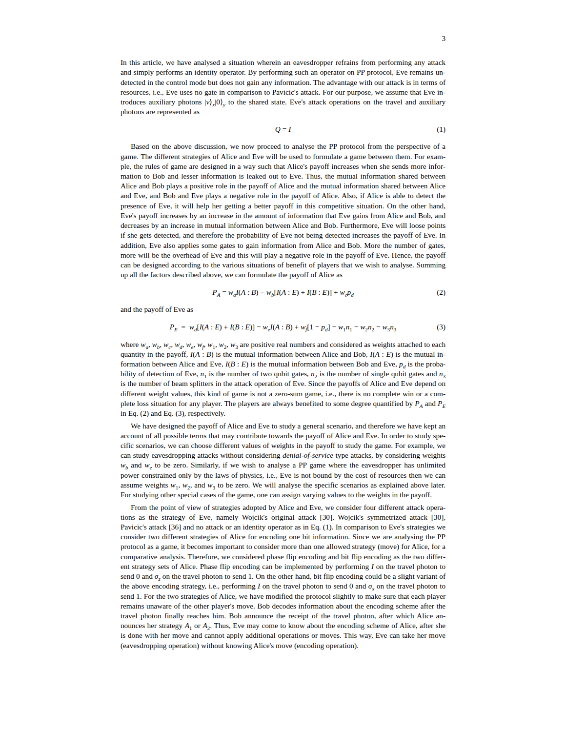3
In this article, we have analysed a situation wherein an eavesdropper refrains from performing any attack and simply performs an identity operator. By performing such an operator on PP protocol, Eve remains undetected in the control mode but does not gain any information. The advantage with our attack is in terms of resources, i.e., Eve uses no gate in comparison to Pavicic's attack. For our purpose, we assume that Eve introduces auxiliary photons |v⟩x|0⟩y to the shared state. Eve's attack operations on the travel and auxiliary photons are represented as
Q = I (1)
Based on the above discussion, we now proceed to analyse the PP protocol from the perspective of a game. The different strategies of Alice and Eve will be used to formulate a game between them. For example, the rules of game are designed in a way such that Alice's payoff increases when she sends more information to Bob and lesser information is leaked out to Eve. Thus, the mutual information shared between Alice and Bob plays a positive role in the payoff of Alice and the mutual information shared between Alice and Eve, and Bob and Eve plays a negative role in the payoff of Alice. Also, if Alice is able to detect the presence of Eve, it will help her getting a better payoff in this competitive situation. On the other hand, Eve's payoff increases by an increase in the amount of information that Eve gains from Alice and Bob, and decreases by an increase in mutual information between Alice and Bob. Furthermore, Eve will loose points if she gets detected, and therefore the probability of Eve not being detected increases the payoff of Eve. In addition, Eve also applies some gates to gain information from Alice and Bob. More the number of gates, more will be the overhead of Eve and this will play a negative role in the payoff of Eve. Hence, the payoff can be designed according to the various situations of benefit of players that we wish to analyse. Summing up all the factors described above, we can formulate the payoff of Alice as
PA = waI(A : B) − wb[I(A : E) + I(B : E)] + wcpd (2)
and the payoff of Eve as
PE = wd[I(A : E) + I(B : E)] − weI(A : B) + wf[1 − pd] − w1n1 − w2n2 − w3n3 (3)
where wa, wb, wc, wd, we, wf, w1, w2, w3 are positive real numbers and considered as weights attached to each quantity in the payoff, I(A : B) is the mutual information between Alice and Bob, I(A : E) is the mutual information between Alice and Eve, I(B : E) is the mutual information between Bob and Eve, pd is the probability of detection of Eve, n1 is the number of two qubit gates, n2 is the number of single qubit gates and n3 is the number of beam splitters in the attack operation of Eve. Since the payoffs of Alice and Eve depend on different weight values, this kind of game is not a zero-sum game, i.e., there is no complete win or a complete loss situation for any player. The players are always benefited to some degree quantified by PA and PE in Eq. (2) and Eq. (3), respectively.
We have designed the payoff of Alice and Eve to study a general scenario, and therefore we have kept an account of all possible terms that may contribute towards the payoff of Alice and Eve. In order to study specific scenarios, we can choose different values of weights in the payoff to study the game. For example, we can study eavesdropping attacks without considering denial-of-service type attacks, by considering weights wb and we to be zero. Similarly, if we wish to analyse a PP game where the eavesdropper has unlimited power constrained only by the laws of physics, i.e., Eve is not bound by the cost of resources then we can assume weights w1, w2, and w3 to be zero. We will analyse the specific scenarios as explained above later. For studying other special cases of the game, one can assign varying values to the weights in the payoff.
From the point of view of strategies adopted by Alice and Eve, we consider four different attack operations as the strategy of Eve, namely Wojcik's original attack [30], Wojcik's symmetrized attack [30], Pavicic's attack [36] and no attack or an identity operator as in Eq. (1). In comparison to Eve's strategies we consider two different strategies of Alice for encoding one bit information. Since we are analysing the PP protocol as a game, it becomes important to consider more than one allowed strategy (move) for Alice, for a comparative analysis. Therefore, we considered phase flip encoding and bit flip encoding as the two different strategy sets of Alice. Phase flip encoding can be implemented by performing I on the travel photon to send 0 and σz on the travel photon to send 1. On the other hand, bit flip encoding could be a slight variant of the above encoding strategy, i.e., performing I on the travel photon to send 0 and σx on the travel photon to send 1. For the two strategies of Alice, we have modified the protocol slightly to make sure that each player remains unaware of the other player's move. Bob decodes information about the encoding scheme after the travel photon finally reaches him. Bob announce the receipt of the travel photon, after which Alice announces her strategy A1 or A2. Thus, Eve may come to know about the encoding scheme of Alice, after she is done with her move and cannot apply additional operations or moves. This way, Eve can take her move (eavesdropping operation) without knowing Alice's move (encoding operation).